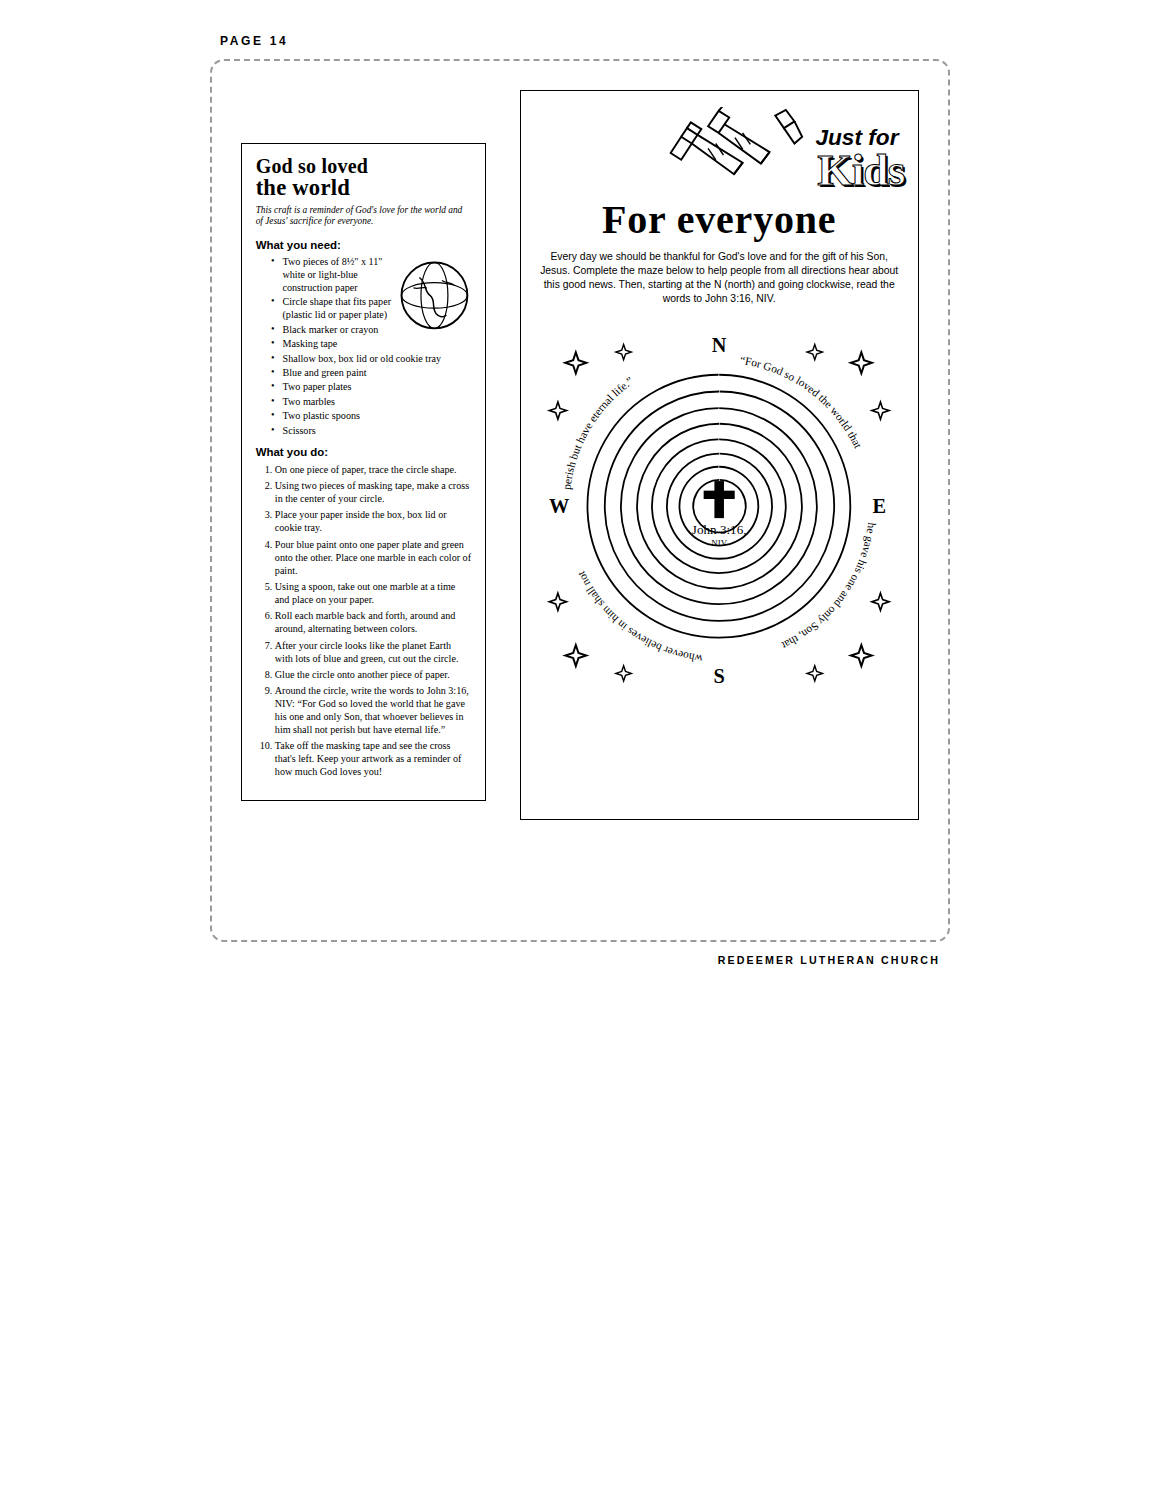PAGE 14
God so lovedthe world
This craft is a reminder of God's love for the world and of Jesus' sacrifice for everyone.
What you need:
Two pieces of 8½" x 11" white or light-blue construction paper
Circle shape that fits paper (plastic lid or paper plate)
Black marker or crayon
Masking tape
Shallow box, box lid or old cookie tray
Blue and green paint
Two paper plates
Two marbles
Two plastic spoons
Scissors
What you do:
On one piece of paper, trace the circle shape.
Using two pieces of masking tape, make a cross in the center of your circle.
Place your paper inside the box, box lid or cookie tray.
Pour blue paint onto one paper plate and green onto the other. Place one marble in each color of paint.
Using a spoon, take out one marble at a time and place on your paper.
Roll each marble back and forth, around and around, alternating between colors.
After your circle looks like the planet Earth with lots of blue and green, cut out the circle.
Glue the circle onto another piece of paper.
Around the circle, write the words to John 3:16, NIV: “For God so loved the world that he gave his one and only Son, that whoever believes in him shall not perish but have eternal life.”
Take off the masking tape and see the cross that's left. Keep your artwork as a reminder of how much God loves you!
Just for
Kids
For everyone
Every day we should be thankful for God's love and for the gift of his Son, Jesus. Complete the maze below to help people from all directions hear about this good news. Then, starting at the N (north) and going clockwise, read the words to John 3:16, NIV.
Circular maze with John 3:16 verse around the outside A spiral maze of concentric circles with a cross and the words John 3:16, NIV at the center. Compass letters N, E, S and W mark the four directions, with the words of John 3:16 written around the circle. John 3:16, NIV N E S W “For God so loved the world that he gave his one and only Son, that whoever believes in him shall not perish but have eternal life.”
REDEEMER LUTHERAN CHURCH